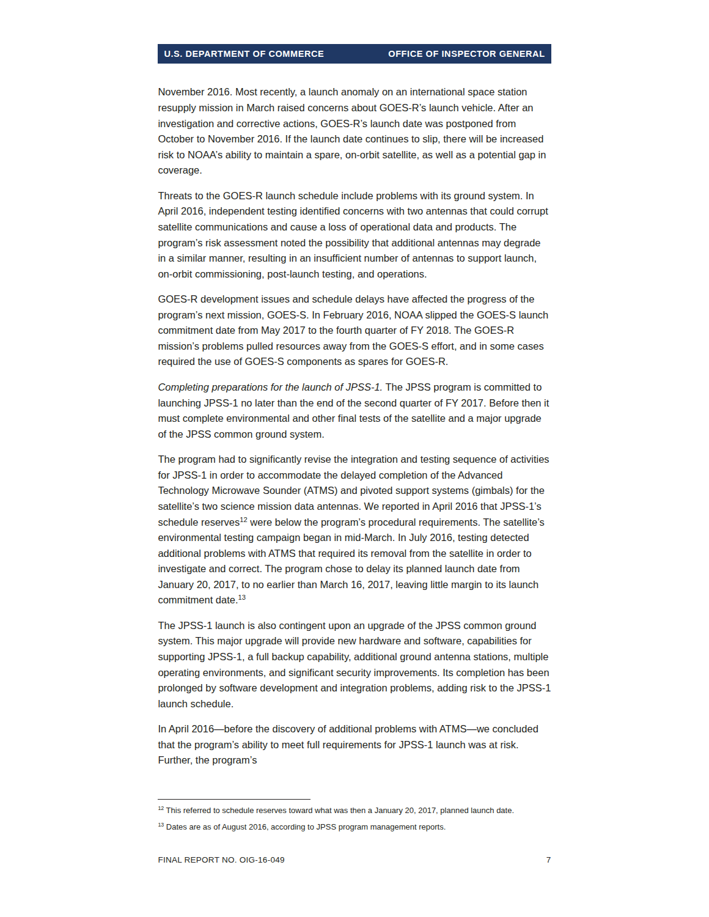U.S. DEPARTMENT OF COMMERCE OFFICE OF INSPECTOR GENERAL
November 2016. Most recently, a launch anomaly on an international space station resupply mission in March raised concerns about GOES-R’s launch vehicle. After an investigation and corrective actions, GOES-R’s launch date was postponed from October to November 2016. If the launch date continues to slip, there will be increased risk to NOAA’s ability to maintain a spare, on-orbit satellite, as well as a potential gap in coverage.
Threats to the GOES-R launch schedule include problems with its ground system. In April 2016, independent testing identified concerns with two antennas that could corrupt satellite communications and cause a loss of operational data and products. The program’s risk assessment noted the possibility that additional antennas may degrade in a similar manner, resulting in an insufficient number of antennas to support launch, on-orbit commissioning, post-launch testing, and operations.
GOES-R development issues and schedule delays have affected the progress of the program’s next mission, GOES-S. In February 2016, NOAA slipped the GOES-S launch commitment date from May 2017 to the fourth quarter of FY 2018. The GOES-R mission’s problems pulled resources away from the GOES-S effort, and in some cases required the use of GOES-S components as spares for GOES-R.
Completing preparations for the launch of JPSS-1. The JPSS program is committed to launching JPSS-1 no later than the end of the second quarter of FY 2017. Before then it must complete environmental and other final tests of the satellite and a major upgrade of the JPSS common ground system.
The program had to significantly revise the integration and testing sequence of activities for JPSS-1 in order to accommodate the delayed completion of the Advanced Technology Microwave Sounder (ATMS) and pivoted support systems (gimbals) for the satellite’s two science mission data antennas. We reported in April 2016 that JPSS-1’s schedule reserves12 were below the program’s procedural requirements. The satellite’s environmental testing campaign began in mid-March. In July 2016, testing detected additional problems with ATMS that required its removal from the satellite in order to investigate and correct. The program chose to delay its planned launch date from January 20, 2017, to no earlier than March 16, 2017, leaving little margin to its launch commitment date.13
The JPSS-1 launch is also contingent upon an upgrade of the JPSS common ground system. This major upgrade will provide new hardware and software, capabilities for supporting JPSS-1, a full backup capability, additional ground antenna stations, multiple operating environments, and significant security improvements. Its completion has been prolonged by software development and integration problems, adding risk to the JPSS-1 launch schedule.
In April 2016—before the discovery of additional problems with ATMS—we concluded that the program’s ability to meet full requirements for JPSS-1 launch was at risk. Further, the program’s
12 This referred to schedule reserves toward what was then a January 20, 2017, planned launch date.
13 Dates are as of August 2016, according to JPSS program management reports.
FINAL REPORT NO. OIG-16-049 7